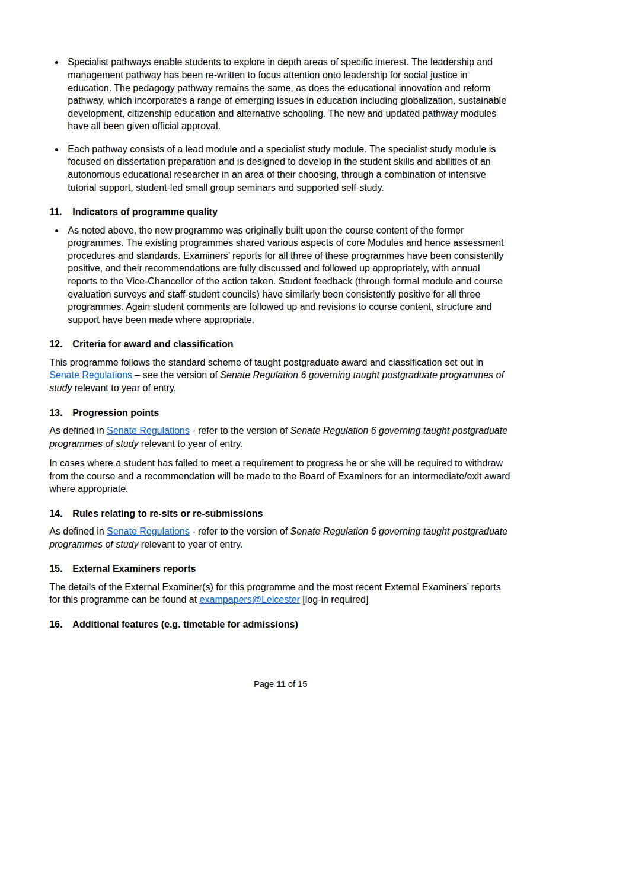Specialist pathways enable students to explore in depth areas of specific interest. The leadership and management pathway has been re-written to focus attention onto leadership for social justice in education. The pedagogy pathway remains the same, as does the educational innovation and reform pathway, which incorporates a range of emerging issues in education including globalization, sustainable development, citizenship education and alternative schooling. The new and updated pathway modules have all been given official approval.
Each pathway consists of a lead module and a specialist study module. The specialist study module is focused on dissertation preparation and is designed to develop in the student skills and abilities of an autonomous educational researcher in an area of their choosing, through a combination of intensive tutorial support, student-led small group seminars and supported self-study.
11. Indicators of programme quality
As noted above, the new programme was originally built upon the course content of the former programmes. The existing programmes shared various aspects of core Modules and hence assessment procedures and standards. Examiners’ reports for all three of these programmes have been consistently positive, and their recommendations are fully discussed and followed up appropriately, with annual reports to the Vice-Chancellor of the action taken. Student feedback (through formal module and course evaluation surveys and staff-student councils) have similarly been consistently positive for all three programmes. Again student comments are followed up and revisions to course content, structure and support have been made where appropriate.
12. Criteria for award and classification
This programme follows the standard scheme of taught postgraduate award and classification set out in Senate Regulations – see the version of Senate Regulation 6 governing taught postgraduate programmes of study relevant to year of entry.
13. Progression points
As defined in Senate Regulations - refer to the version of Senate Regulation 6 governing taught postgraduate programmes of study relevant to year of entry.
In cases where a student has failed to meet a requirement to progress he or she will be required to withdraw from the course and a recommendation will be made to the Board of Examiners for an intermediate/exit award where appropriate.
14. Rules relating to re-sits or re-submissions
As defined in Senate Regulations - refer to the version of Senate Regulation 6 governing taught postgraduate programmes of study relevant to year of entry.
15. External Examiners reports
The details of the External Examiner(s) for this programme and the most recent External Examiners’ reports for this programme can be found at exampapers@Leicester [log-in required]
16. Additional features (e.g. timetable for admissions)
Page 11 of 15